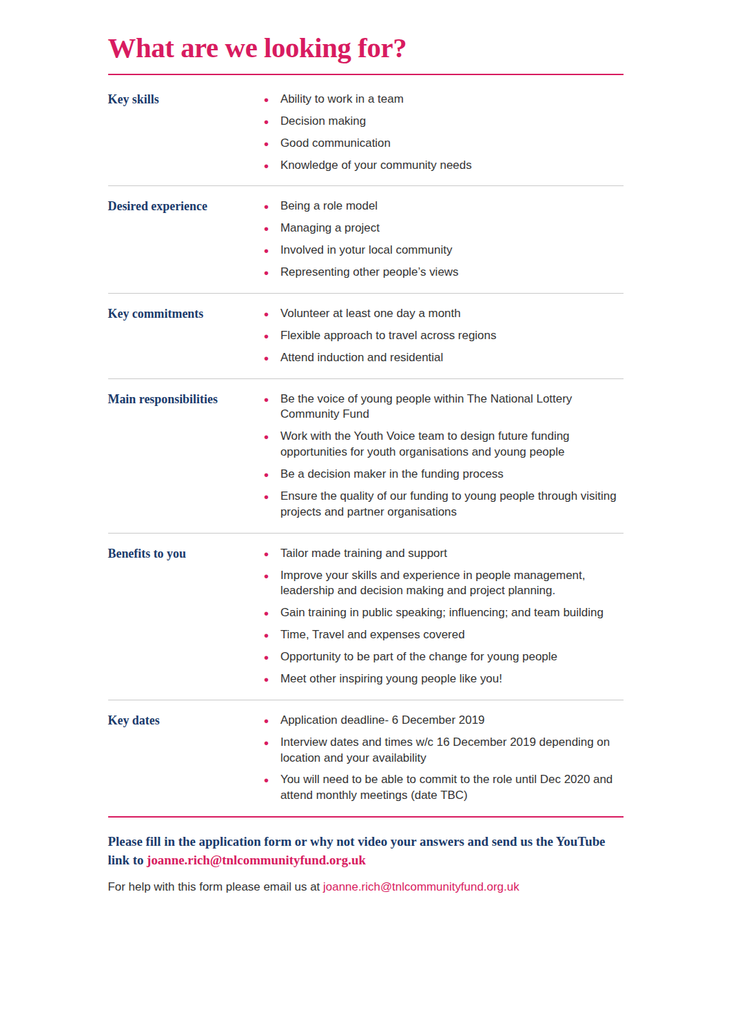What are we looking for?
| Key skills | Ability to work in a team Decision making Good communication Knowledge of your community needs |
| Desired experience | Being a role model Managing a project Involved in yotur local community Representing other people’s views |
| Key commitments | Volunteer at least one day a month Flexible approach to travel across regions Attend induction and residential |
| Main responsibilities | Be the voice of young people within The National Lottery Community Fund Work with the Youth Voice team to design future funding opportunities for youth organisations and young people Be a decision maker in the funding process Ensure the quality of our funding to young people through visiting projects and partner organisations |
| Benefits to you | Tailor made training and support Improve your skills and experience in people management, leadership and decision making and project planning. Gain training in public speaking; influencing; and team building Time, Travel and expenses covered Opportunity to be part of the change for young people Meet other inspiring young people like you! |
| Key dates | Application deadline- 6 December 2019 Interview dates and times w/c 16 December 2019 depending on location and your availability You will need to be able to commit to the role until Dec 2020 and attend monthly meetings (date TBC) |
Please fill in the application form or why not video your answers and send us the YouTube link to joanne.rich@tnlcommunityfund.org.uk
For help with this form please email us at joanne.rich@tnlcommunityfund.org.uk